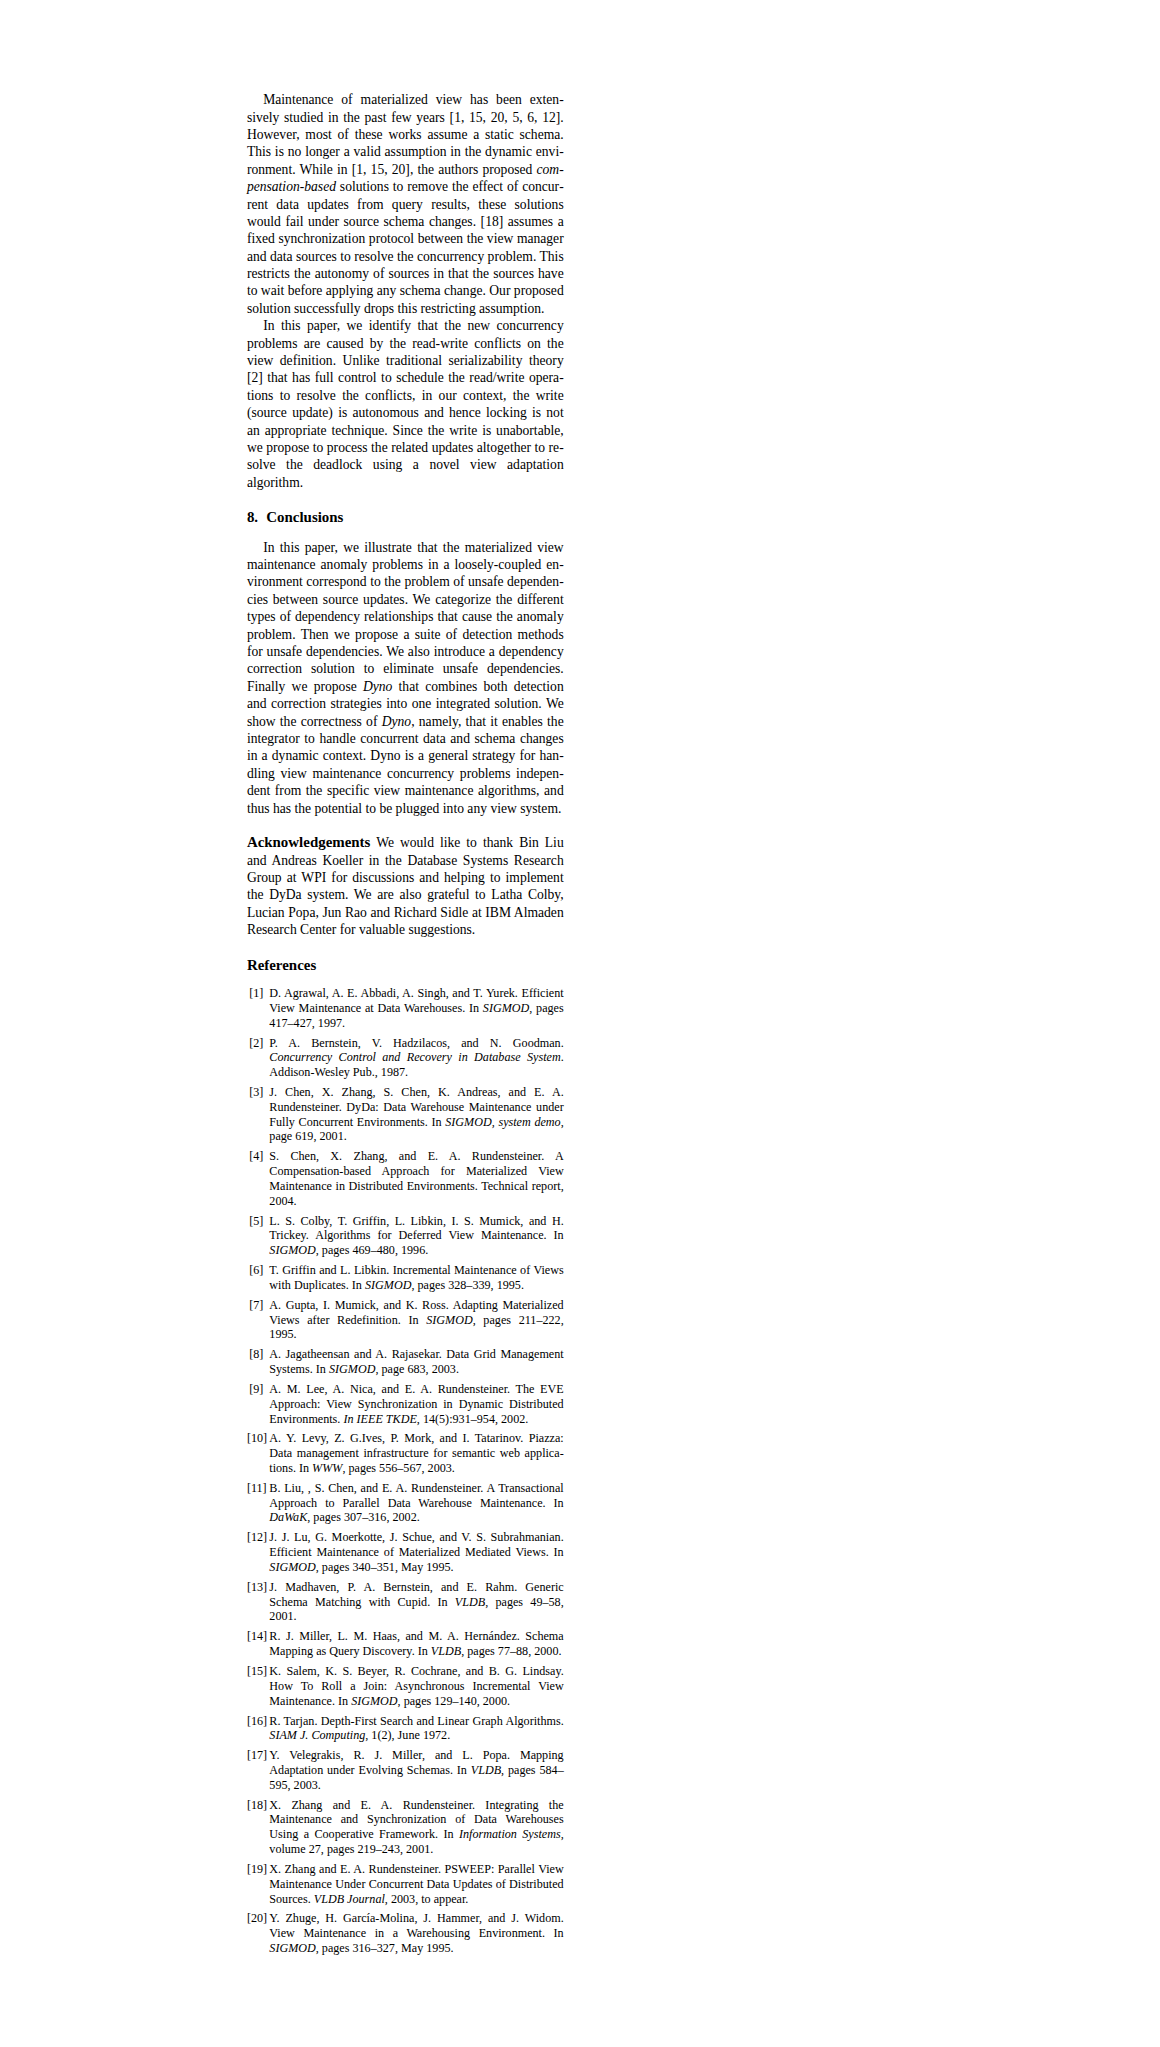Maintenance of materialized view has been extensively studied in the past few years [1, 15, 20, 5, 6, 12]. However, most of these works assume a static schema. This is no longer a valid assumption in the dynamic environment. While in [1, 15, 20], the authors proposed compensation-based solutions to remove the effect of concurrent data updates from query results, these solutions would fail under source schema changes. [18] assumes a fixed synchronization protocol between the view manager and data sources to resolve the concurrency problem. This restricts the autonomy of sources in that the sources have to wait before applying any schema change. Our proposed solution successfully drops this restricting assumption.
In this paper, we identify that the new concurrency problems are caused by the read-write conflicts on the view definition. Unlike traditional serializability theory [2] that has full control to schedule the read/write operations to resolve the conflicts, in our context, the write (source update) is autonomous and hence locking is not an appropriate technique. Since the write is unabortable, we propose to process the related updates altogether to resolve the deadlock using a novel view adaptation algorithm.
8. Conclusions
In this paper, we illustrate that the materialized view maintenance anomaly problems in a loosely-coupled environment correspond to the problem of unsafe dependencies between source updates. We categorize the different types of dependency relationships that cause the anomaly problem. Then we propose a suite of detection methods for unsafe dependencies. We also introduce a dependency correction solution to eliminate unsafe dependencies. Finally we propose Dyno that combines both detection and correction strategies into one integrated solution. We show the correctness of Dyno, namely, that it enables the integrator to handle concurrent data and schema changes in a dynamic context. Dyno is a general strategy for handling view maintenance concurrency problems independent from the specific view maintenance algorithms, and thus has the potential to be plugged into any view system.
Acknowledgements We would like to thank Bin Liu and Andreas Koeller in the Database Systems Research Group at WPI for discussions and helping to implement the DyDa system. We are also grateful to Latha Colby, Lucian Popa, Jun Rao and Richard Sidle at IBM Almaden Research Center for valuable suggestions.
References
[1] D. Agrawal, A. E. Abbadi, A. Singh, and T. Yurek. Efficient View Maintenance at Data Warehouses. In SIGMOD, pages 417–427, 1997.
[2] P. A. Bernstein, V. Hadzilacos, and N. Goodman. Concurrency Control and Recovery in Database System. Addison-Wesley Pub., 1987.
[3] J. Chen, X. Zhang, S. Chen, K. Andreas, and E. A. Rundensteiner. DyDa: Data Warehouse Maintenance under Fully Concurrent Environments. In SIGMOD, system demo, page 619, 2001.
[4] S. Chen, X. Zhang, and E. A. Rundensteiner. A Compensation-based Approach for Materialized View Maintenance in Distributed Environments. Technical report, 2004.
[5] L. S. Colby, T. Griffin, L. Libkin, I. S. Mumick, and H. Trickey. Algorithms for Deferred View Maintenance. In SIGMOD, pages 469–480, 1996.
[6] T. Griffin and L. Libkin. Incremental Maintenance of Views with Duplicates. In SIGMOD, pages 328–339, 1995.
[7] A. Gupta, I. Mumick, and K. Ross. Adapting Materialized Views after Redefinition. In SIGMOD, pages 211–222, 1995.
[8] A. Jagatheensan and A. Rajasekar. Data Grid Management Systems. In SIGMOD, page 683, 2003.
[9] A. M. Lee, A. Nica, and E. A. Rundensteiner. The EVE Approach: View Synchronization in Dynamic Distributed Environments. In IEEE TKDE, 14(5):931–954, 2002.
[10] A. Y. Levy, Z. G.Ives, P. Mork, and I. Tatarinov. Piazza: Data management infrastructure for semantic web applications. In WWW, pages 556–567, 2003.
[11] B. Liu, , S. Chen, and E. A. Rundensteiner. A Transactional Approach to Parallel Data Warehouse Maintenance. In DaWaK, pages 307–316, 2002.
[12] J. J. Lu, G. Moerkotte, J. Schue, and V. S. Subrahmanian. Efficient Maintenance of Materialized Mediated Views. In SIGMOD, pages 340–351, May 1995.
[13] J. Madhaven, P. A. Bernstein, and E. Rahm. Generic Schema Matching with Cupid. In VLDB, pages 49–58, 2001.
[14] R. J. Miller, L. M. Haas, and M. A. Hernández. Schema Mapping as Query Discovery. In VLDB, pages 77–88, 2000.
[15] K. Salem, K. S. Beyer, R. Cochrane, and B. G. Lindsay. How To Roll a Join: Asynchronous Incremental View Maintenance. In SIGMOD, pages 129–140, 2000.
[16] R. Tarjan. Depth-First Search and Linear Graph Algorithms. SIAM J. Computing, 1(2), June 1972.
[17] Y. Velegrakis, R. J. Miller, and L. Popa. Mapping Adaptation under Evolving Schemas. In VLDB, pages 584–595, 2003.
[18] X. Zhang and E. A. Rundensteiner. Integrating the Maintenance and Synchronization of Data Warehouses Using a Cooperative Framework. In Information Systems, volume 27, pages 219–243, 2001.
[19] X. Zhang and E. A. Rundensteiner. PSWEEP: Parallel View Maintenance Under Concurrent Data Updates of Distributed Sources. VLDB Journal, 2003, to appear.
[20] Y. Zhuge, H. García-Molina, J. Hammer, and J. Widom. View Maintenance in a Warehousing Environment. In SIGMOD, pages 316–327, May 1995.